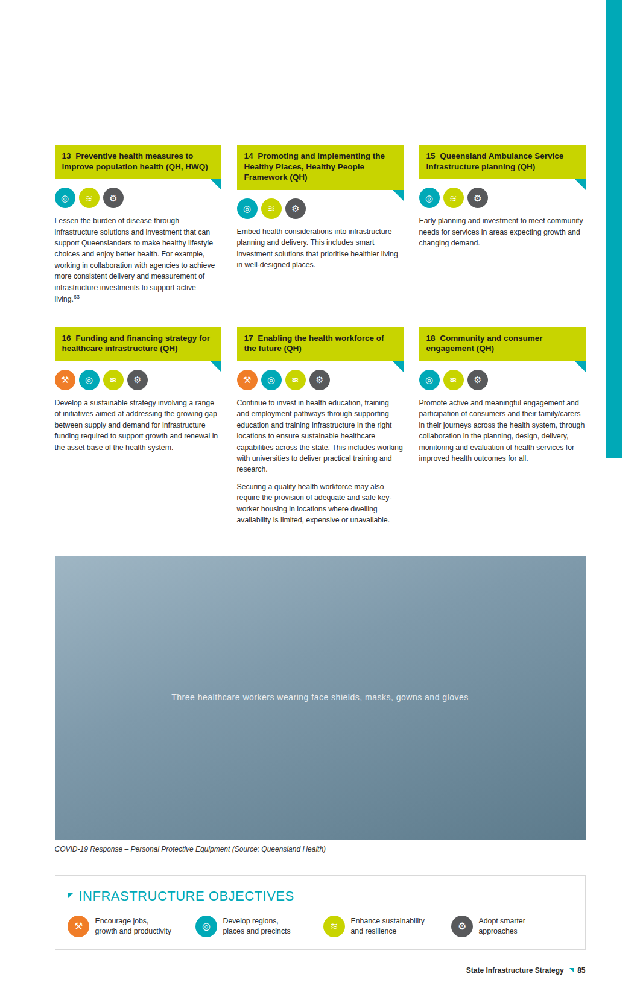13 Preventive health measures to improve population health (QH, HWQ)
◎ ≋ ⚙
Lessen the burden of disease through infrastructure solutions and investment that can support Queenslanders to make healthy lifestyle choices and enjoy better health. For example, working in collaboration with agencies to achieve more consistent delivery and measurement of infrastructure investments to support active living.63
14 Promoting and implementing the Healthy Places, Healthy People Framework (QH)
◎ ≋ ⚙
Embed health considerations into infrastructure planning and delivery. This includes smart investment solutions that prioritise healthier living in well-designed places.
15 Queensland Ambulance Service infrastructure planning (QH)
◎ ≋ ⚙
Early planning and investment to meet community needs for services in areas expecting growth and changing demand.
16 Funding and financing strategy for healthcare infrastructure (QH)
⚒ ◎ ≋ ⚙
Develop a sustainable strategy involving a range of initiatives aimed at addressing the growing gap between supply and demand for infrastructure funding required to support growth and renewal in the asset base of the health system.
17 Enabling the health workforce of the future (QH)
⚒ ◎ ≋ ⚙
Continue to invest in health education, training and employment pathways through supporting education and training infrastructure in the right locations to ensure sustainable healthcare capabilities across the state. This includes working with universities to deliver practical training and research.
Securing a quality health workforce may also require the provision of adequate and safe key-worker housing in locations where dwelling availability is limited, expensive or unavailable.
18 Community and consumer engagement (QH)
◎ ≋ ⚙
Promote active and meaningful engagement and participation of consumers and their family/carers in their journeys across the health system, through collaboration in the planning, design, delivery, monitoring and evaluation of health services for improved health outcomes for all.
Three healthcare workers wearing face shields, masks, gowns and gloves
COVID-19 Response – Personal Protective Equipment (Source: Queensland Health)
INFRASTRUCTURE OBJECTIVES
⚒Encourage jobs,
growth and productivity
◎Develop regions,
places and precincts
≋Enhance sustainability
and resilience
⚙Adopt smarter
approaches
State Infrastructure Strategy 85